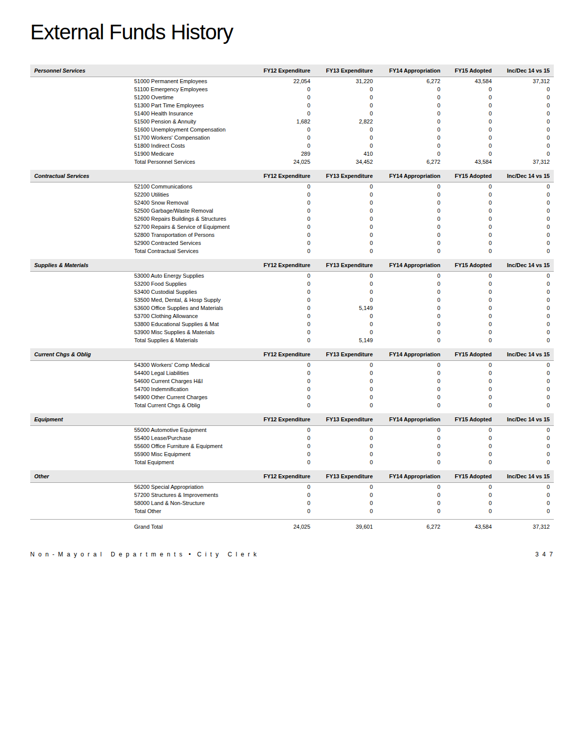External Funds History
| Personnel Services | | FY12 Expenditure | FY13 Expenditure | FY14 Appropriation | FY15 Adopted | Inc/Dec 14 vs 15 |
| --- | --- | --- | --- | --- | --- | --- |
| | 51000 Permanent Employees | 22,054 | 31,220 | 6,272 | 43,584 | 37,312 |
| | 51100 Emergency Employees | 0 | 0 | 0 | 0 | 0 |
| | 51200 Overtime | 0 | 0 | 0 | 0 | 0 |
| | 51300 Part Time Employees | 0 | 0 | 0 | 0 | 0 |
| | 51400 Health Insurance | 0 | 0 | 0 | 0 | 0 |
| | 51500 Pension & Annuity | 1,682 | 2,822 | 0 | 0 | 0 |
| | 51600 Unemployment Compensation | 0 | 0 | 0 | 0 | 0 |
| | 51700 Workers' Compensation | 0 | 0 | 0 | 0 | 0 |
| | 51800 Indirect Costs | 0 | 0 | 0 | 0 | 0 |
| | 51900 Medicare | 289 | 410 | 0 | 0 | 0 |
| | Total Personnel Services | 24,025 | 34,452 | 6,272 | 43,584 | 37,312 |
| Contractual Services | | FY12 Expenditure | FY13 Expenditure | FY14 Appropriation | FY15 Adopted | Inc/Dec 14 vs 15 |
| | 52100 Communications | 0 | 0 | 0 | 0 | 0 |
| | 52200 Utilities | 0 | 0 | 0 | 0 | 0 |
| | 52400 Snow Removal | 0 | 0 | 0 | 0 | 0 |
| | 52500 Garbage/Waste Removal | 0 | 0 | 0 | 0 | 0 |
| | 52600 Repairs Buildings & Structures | 0 | 0 | 0 | 0 | 0 |
| | 52700 Repairs & Service of Equipment | 0 | 0 | 0 | 0 | 0 |
| | 52800 Transportation of Persons | 0 | 0 | 0 | 0 | 0 |
| | 52900 Contracted Services | 0 | 0 | 0 | 0 | 0 |
| | Total Contractual Services | 0 | 0 | 0 | 0 | 0 |
| Supplies & Materials | | FY12 Expenditure | FY13 Expenditure | FY14 Appropriation | FY15 Adopted | Inc/Dec 14 vs 15 |
| | 53000 Auto Energy Supplies | 0 | 0 | 0 | 0 | 0 |
| | 53200 Food Supplies | 0 | 0 | 0 | 0 | 0 |
| | 53400 Custodial Supplies | 0 | 0 | 0 | 0 | 0 |
| | 53500 Med, Dental, & Hosp Supply | 0 | 0 | 0 | 0 | 0 |
| | 53600 Office Supplies and Materials | 0 | 5,149 | 0 | 0 | 0 |
| | 53700 Clothing Allowance | 0 | 0 | 0 | 0 | 0 |
| | 53800 Educational Supplies & Mat | 0 | 0 | 0 | 0 | 0 |
| | 53900 Misc Supplies & Materials | 0 | 0 | 0 | 0 | 0 |
| | Total Supplies & Materials | 0 | 5,149 | 0 | 0 | 0 |
| Current Chgs & Oblig | | FY12 Expenditure | FY13 Expenditure | FY14 Appropriation | FY15 Adopted | Inc/Dec 14 vs 15 |
| | 54300 Workers' Comp Medical | 0 | 0 | 0 | 0 | 0 |
| | 54400 Legal Liabilities | 0 | 0 | 0 | 0 | 0 |
| | 54600 Current Charges H&I | 0 | 0 | 0 | 0 | 0 |
| | 54700 Indemnification | 0 | 0 | 0 | 0 | 0 |
| | 54900 Other Current Charges | 0 | 0 | 0 | 0 | 0 |
| | Total Current Chgs & Oblig | 0 | 0 | 0 | 0 | 0 |
| Equipment | | FY12 Expenditure | FY13 Expenditure | FY14 Appropriation | FY15 Adopted | Inc/Dec 14 vs 15 |
| | 55000 Automotive Equipment | 0 | 0 | 0 | 0 | 0 |
| | 55400 Lease/Purchase | 0 | 0 | 0 | 0 | 0 |
| | 55600 Office Furniture & Equipment | 0 | 0 | 0 | 0 | 0 |
| | 55900 Misc Equipment | 0 | 0 | 0 | 0 | 0 |
| | Total Equipment | 0 | 0 | 0 | 0 | 0 |
| Other | | FY12 Expenditure | FY13 Expenditure | FY14 Appropriation | FY15 Adopted | Inc/Dec 14 vs 15 |
| | 56200 Special Appropriation | 0 | 0 | 0 | 0 | 0 |
| | 57200 Structures & Improvements | 0 | 0 | 0 | 0 | 0 |
| | 58000 Land & Non-Structure | 0 | 0 | 0 | 0 | 0 |
| | Total Other | 0 | 0 | 0 | 0 | 0 |
| | Grand Total | 24,025 | 39,601 | 6,272 | 43,584 | 37,312 |
N o n - M a y o r a l D e p a r t m e n t s • C i t y C l e r k
3 4 7